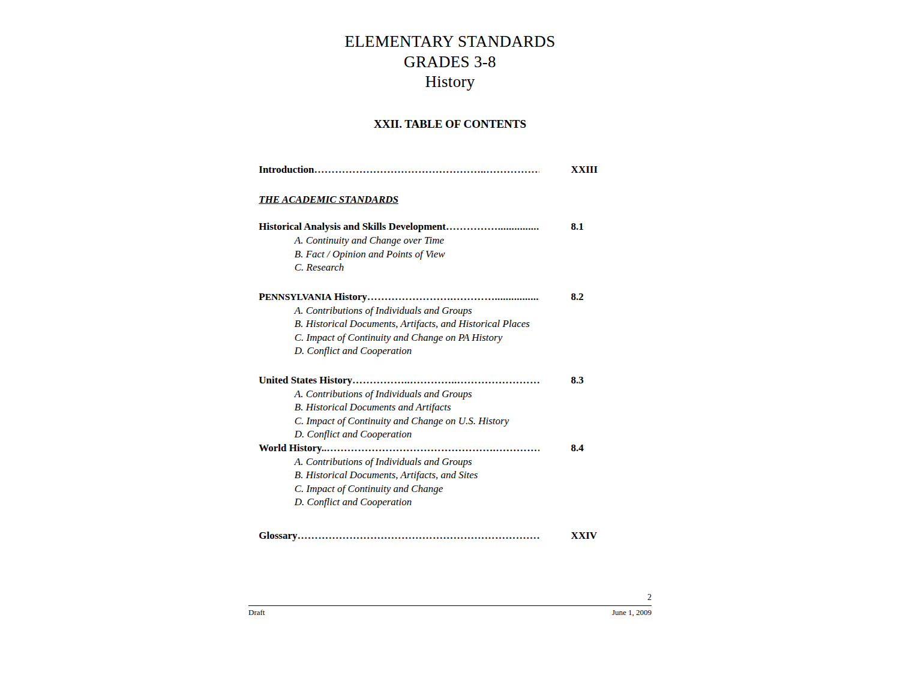ELEMENTARY STANDARDS
GRADES 3-8
History
XXII. TABLE OF CONTENTS
Introduction…………………………………………..……………………………………. XXIII
THE ACADEMIC STANDARDS
Historical Analysis and Skills Development……………...................................................... 8.1
A. Continuity and Change over Time
B. Fact / Opinion and Points of View
C. Research
PENNSYLVANIA History…………………….…………...................................................... 8.2
A. Contributions of Individuals and Groups
B. Historical Documents, Artifacts, and Historical Places
C. Impact of Continuity and Change on PA History
D. Conflict and Cooperation
United States History……………..…………..……………………………………… 8.3
A. Contributions of Individuals and Groups
B. Historical Documents and Artifacts
C. Impact of Continuity and Change on U.S. History
D. Conflict and Cooperation
World History..………………………………………….……………………………… 8.4
A. Contributions of Individuals and Groups
B. Historical Documents, Artifacts, and Sites
C. Impact of Continuity and Change
D. Conflict and Cooperation
Glossary…………………………………………………………………………………. XXIV
2
Draft June 1, 2009